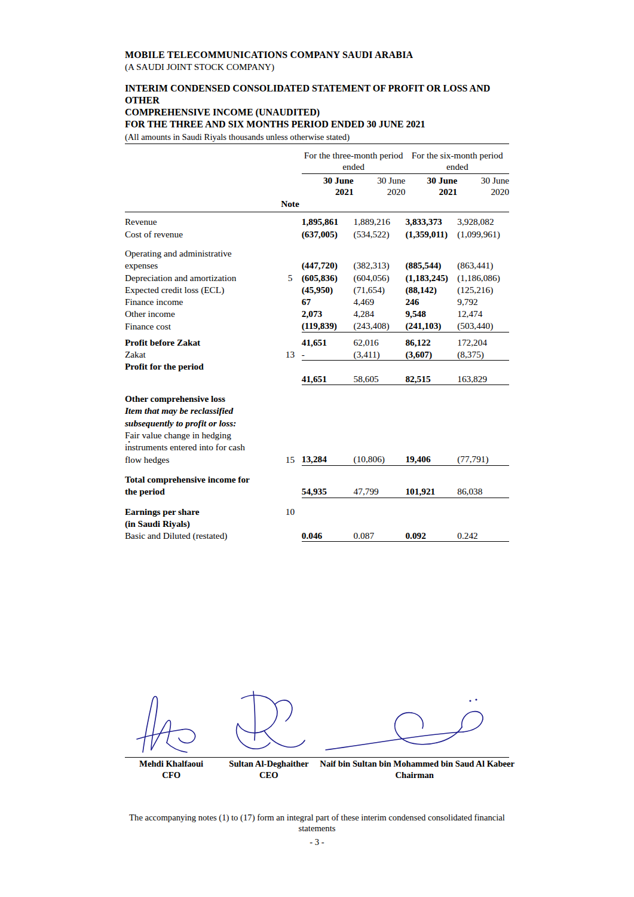MOBILE TELECOMMUNICATIONS COMPANY SAUDI ARABIA
(A SAUDI JOINT STOCK COMPANY)
INTERIM CONDENSED CONSOLIDATED STATEMENT OF PROFIT OR LOSS AND OTHER COMPREHENSIVE INCOME (UNAUDITED) FOR THE THREE AND SIX MONTHS PERIOD ENDED 30 JUNE 2021
(All amounts in Saudi Riyals thousands unless otherwise stated)
| | | For the three-month period ended | For the six-month period ended |
| | | 30 June 2021 | 30 June 2020 | 30 June 2021 | 30 June 2020 |
| | Note | | | | |
| Revenue | | 1,895,861 | 1,889,216 | 3,833,373 | 3,928,082 |
| Cost of revenue | | (637,005) | (534,522) | (1,359,011) | (1,099,961) |
| Operating and administrative | | | | | |
| expenses | | (447,720) | (382,313) | (885,544) | (863,441) |
| Depreciation and amortization | 5 | (605,836) | (604,056) | (1,183,245) | (1,186,086) |
| Expected credit loss (ECL) | | (45,950) | (71,654) | (88,142) | (125,216) |
| Finance income | | 67 | 4,469 | 246 | 9,792 |
| Other income | | 2,073 | 4,284 | 9,548 | 12,474 |
| Finance cost | | (119,839) | (243,408) | (241,103) | (503,440) |
| Profit before Zakat | | 41,651 | 62,016 | 86,122 | 172,204 |
| Zakat | 13 | - | (3,411) | (3,607) | (8,375) |
| Profit for the period | | | | | |
| | | 41,651 | 58,605 | 82,515 | 163,829 |
| Other comprehensive loss | | | | | |
| Item that may be reclassified | | | | | |
| subsequently to profit or loss: | | | | | |
| Fair value change in hedging | | | | | |
| instruments entered into for cash | | | | | |
| flow hedges | 15 | 13,284 | (10,806) | 19,406 | (77,791) |
| Total comprehensive income for | | | | | |
| the period | | 54,935 | 47,799 | 101,921 | 86,038 |
| Earnings per share | 10 | | | | |
| (in Saudi Riyals) | | | | | |
| Basic and Diluted (restated) | | 0.046 | 0.087 | 0.092 | 0.242 |
.
Mehdi Khalfaoui CFO
Sultan Al-Deghaither CEO
Naif bin Sultan bin Mohammed bin Saud Al Kabeer Chairman
The accompanying notes (1) to (17) form an integral part of these interim condensed consolidated financial statements
- 3 -